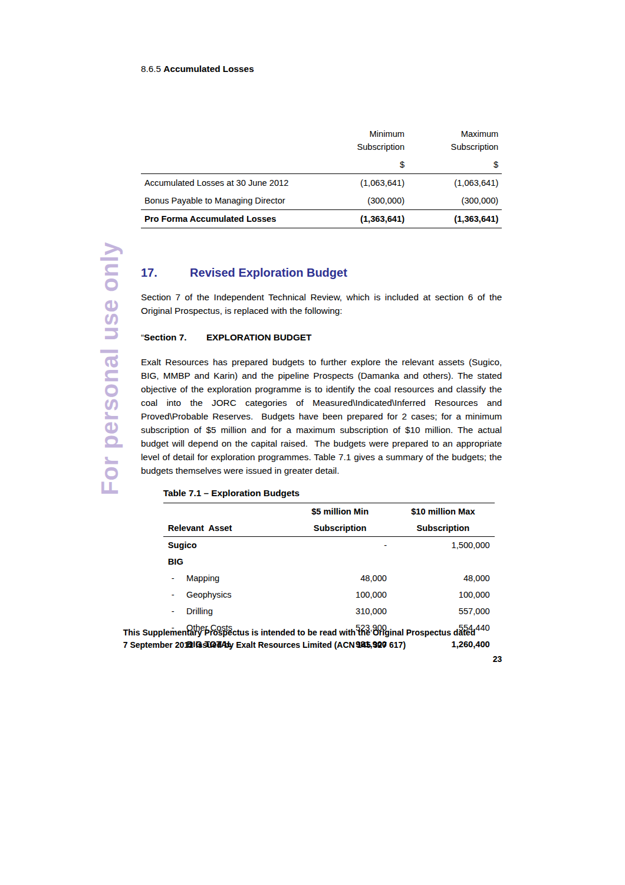For personal use only
8.6.5 Accumulated Losses
| | Minimum Subscription | Maximum Subscription |
| | $ | $ |
| Accumulated Losses at 30 June 2012 | (1,063,641) | (1,063,641) |
| Bonus Payable to Managing Director | (300,000) | (300,000) |
| Pro Forma Accumulated Losses | (1,363,641) | (1,363,641) |
17. Revised Exploration Budget
Section 7 of the Independent Technical Review, which is included at section 6 of the Original Prospectus, is replaced with the following:
“Section 7. EXPLORATION BUDGET
Exalt Resources has prepared budgets to further explore the relevant assets (Sugico, BIG, MMBP and Karin) and the pipeline Prospects (Damanka and others). The stated objective of the exploration programme is to identify the coal resources and classify the coal into the JORC categories of Measured\Indicated\Inferred Resources and Proved\Probable Reserves. Budgets have been prepared for 2 cases; for a minimum subscription of $5 million and for a maximum subscription of $10 million. The actual budget will depend on the capital raised. The budgets were prepared to an appropriate level of detail for exploration programmes. Table 7.1 gives a summary of the budgets; the budgets themselves were issued in greater detail.
Table 7.1 – Exploration Budgets
| | $5 million Min | $10 million Max |
| --- | --- | --- |
| Relevant Asset | Subscription | Subscription |
| Sugico | - | 1,500,000 |
| BIG | | |
| - Mapping | 48,000 | 48,000 |
| - Geophysics | 100,000 | 100,000 |
| - Drilling | 310,000 | 557,000 |
| - Other Costs | 523,900 | 554,440 |
| BIG TOTAL | 981,900 | 1,260,400 |
This Supplementary Prospectus is intended to be read with the Original Prospectus dated
7 September 2012 issued by Exalt Resources Limited (ACN 145 327 617)
23